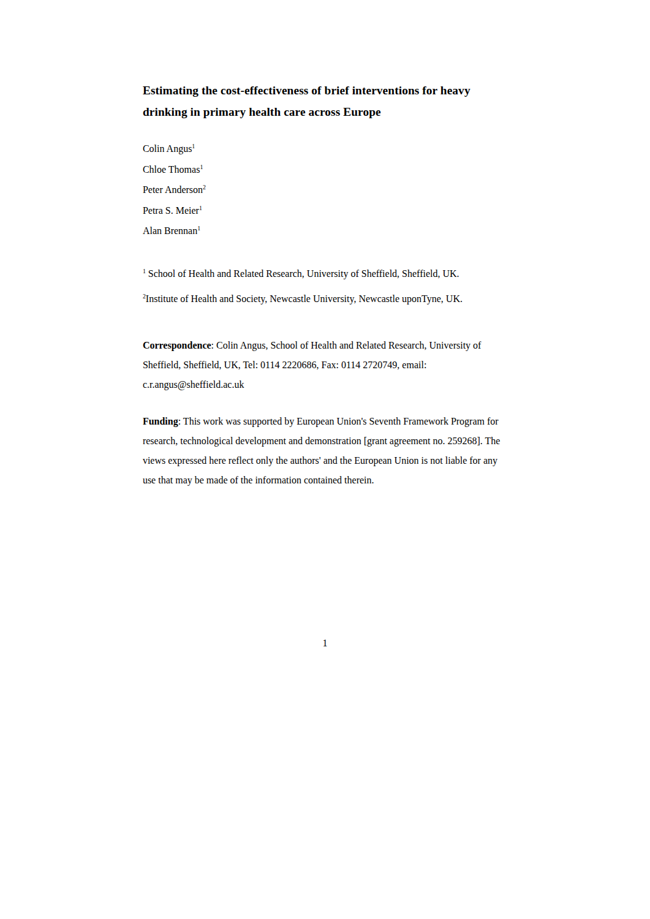Estimating the cost-effectiveness of brief interventions for heavy drinking in primary health care across Europe
Colin Angus1
Chloe Thomas1
Peter Anderson2
Petra S. Meier1
Alan Brennan1
1 School of Health and Related Research, University of Sheffield, Sheffield, UK.
2Institute of Health and Society, Newcastle University, Newcastle uponTyne, UK.
Correspondence: Colin Angus, School of Health and Related Research, University of Sheffield, Sheffield, UK, Tel: 0114 2220686, Fax: 0114 2720749, email: c.r.angus@sheffield.ac.uk
Funding: This work was supported by European Union's Seventh Framework Program for research, technological development and demonstration [grant agreement no. 259268]. The views expressed here reflect only the authors' and the European Union is not liable for any use that may be made of the information contained therein.
1